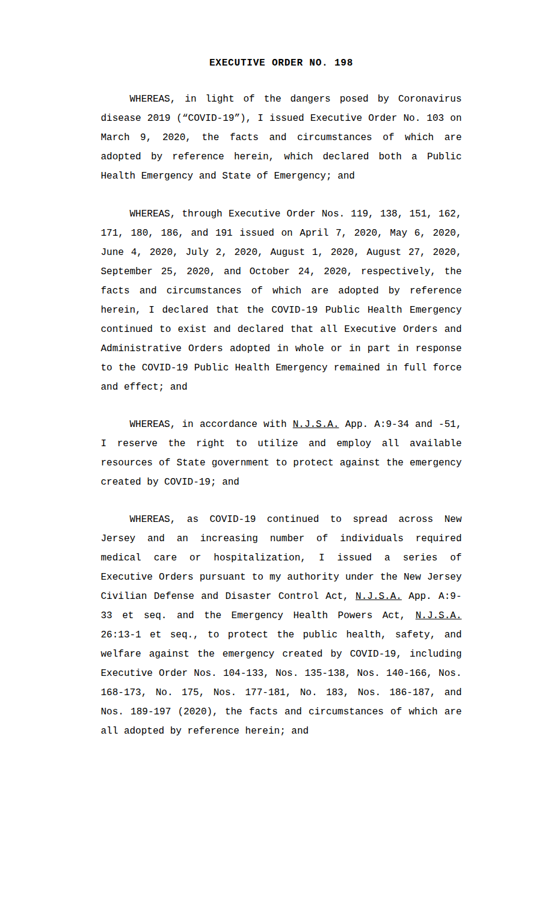Executive Order No. 198
WHEREAS, in light of the dangers posed by Coronavirus disease 2019 (“COVID-19”), I issued Executive Order No. 103 on March 9, 2020, the facts and circumstances of which are adopted by reference herein, which declared both a Public Health Emergency and State of Emergency; and
WHEREAS, through Executive Order Nos. 119, 138, 151, 162, 171, 180, 186, and 191 issued on April 7, 2020, May 6, 2020, June 4, 2020, July 2, 2020, August 1, 2020, August 27, 2020, September 25, 2020, and October 24, 2020, respectively, the facts and circumstances of which are adopted by reference herein, I declared that the COVID-19 Public Health Emergency continued to exist and declared that all Executive Orders and Administrative Orders adopted in whole or in part in response to the COVID-19 Public Health Emergency remained in full force and effect; and
WHEREAS, in accordance with N.J.S.A. App. A:9-34 and -51, I reserve the right to utilize and employ all available resources of State government to protect against the emergency created by COVID-19; and
WHEREAS, as COVID-19 continued to spread across New Jersey and an increasing number of individuals required medical care or hospitalization, I issued a series of Executive Orders pursuant to my authority under the New Jersey Civilian Defense and Disaster Control Act, N.J.S.A. App. A:9-33 et seq. and the Emergency Health Powers Act, N.J.S.A. 26:13-1 et seq., to protect the public health, safety, and welfare against the emergency created by COVID-19, including Executive Order Nos. 104-133, Nos. 135-138, Nos. 140-166, Nos. 168-173, No. 175, Nos. 177-181, No. 183, Nos. 186-187, and Nos. 189-197 (2020), the facts and circumstances of which are all adopted by reference herein; and